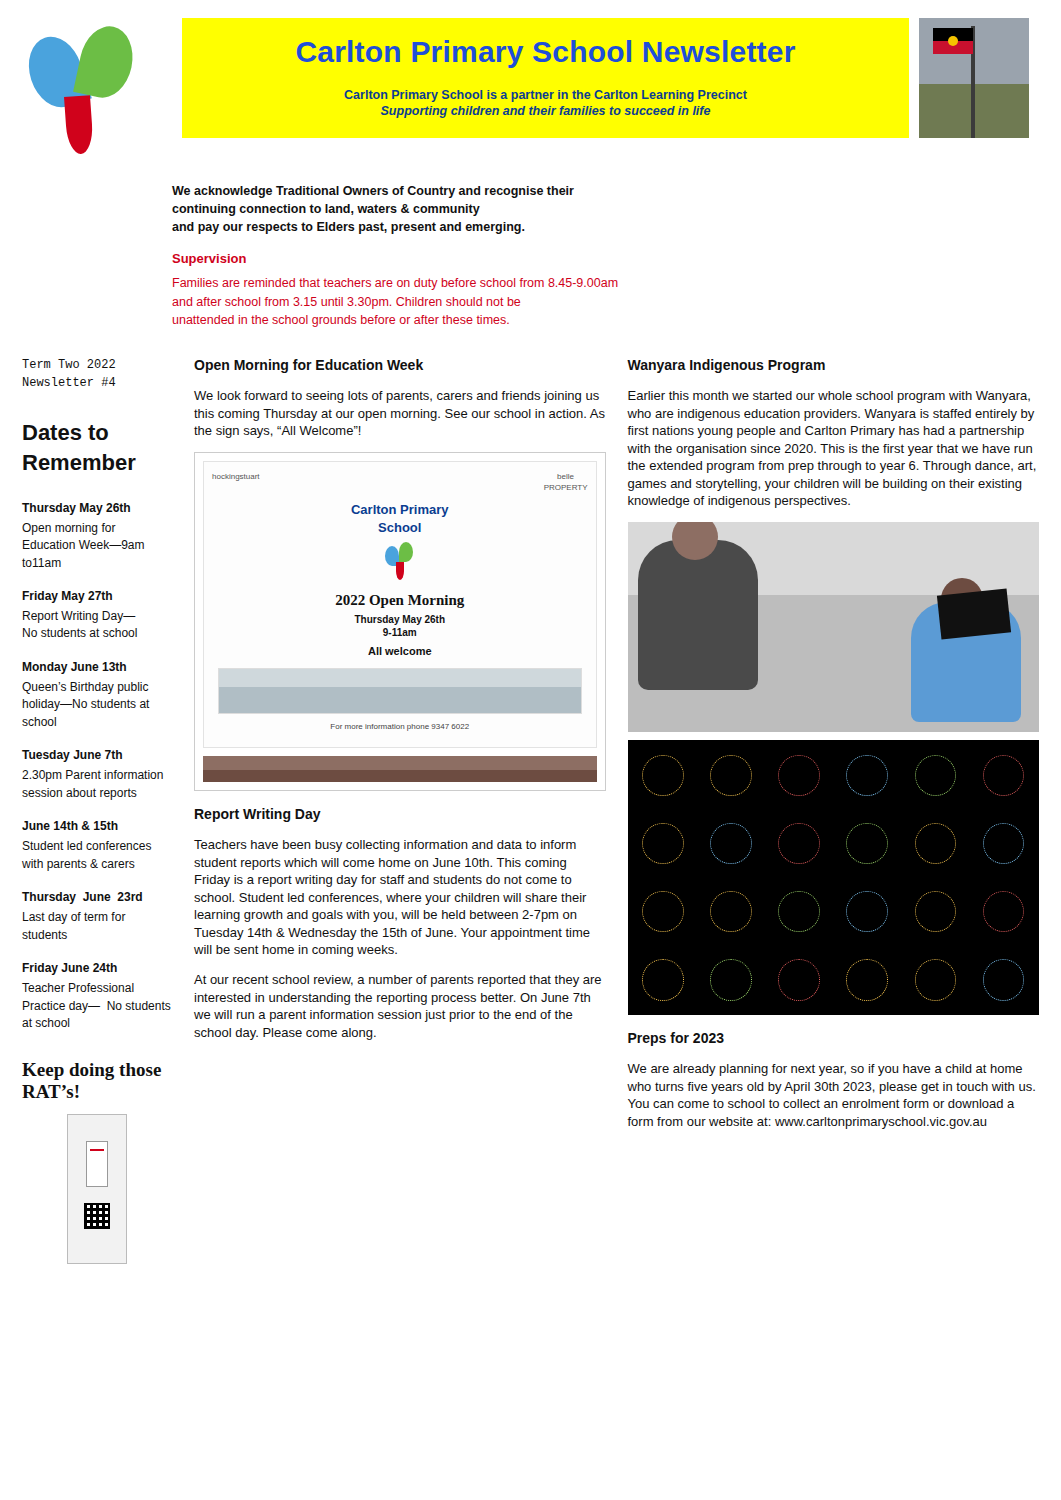Carlton Primary School Newsletter
Carlton Primary School is a partner in the Carlton Learning Precinct Supporting children and their families to succeed in life
We acknowledge Traditional Owners of Country and recognise their
continuing connection to land, waters & community
and pay our respects to Elders past, present and emerging.
Supervision
Families are reminded that teachers are on duty before school from 8.45-9.00am
and after school from 3.15 until 3.30pm. Children should not be
unattended in the school grounds before or after these times.
Term Two 2022
Newsletter #4
Dates to Remember
Thursday May 26th Open morning for Education Week—9am to11am
Friday May 27th Report Writing Day— No students at school
Monday June 13th Queen’s Birthday public holiday—No students at school
Tuesday June 7th 2.30pm Parent information session about reports
June 14th & 15th Student led conferences with parents & carers
Thursday June 23rd Last day of term for students
Friday June 24th Teacher Professional Practice day— No students at school
Keep doing those RAT’s!
Open Morning for Education Week
We look forward to seeing lots of parents, carers and friends joining us this coming Thursday at our open morning. See our school in action. As the sign says, “All Welcome”!
hockingstuart belle
PROPERTY
Carlton Primary
School
2022 Open Morning
Thursday May 26th
9-11am
All welcome
For more information phone 9347 6022
Report Writing Day
Teachers have been busy collecting information and data to inform student reports which will come home on June 10th. This coming Friday is a report writing day for staff and students do not come to school. Student led conferences, where your children will share their learning growth and goals with you, will be held between 2-7pm on Tuesday 14th & Wednesday the 15th of June. Your appointment time will be sent home in coming weeks.
At our recent school review, a number of parents reported that they are interested in understanding the reporting process better. On June 7th we will run a parent information session just prior to the end of the school day. Please come along.
Wanyara Indigenous Program
Earlier this month we started our whole school program with Wanyara, who are indigenous education providers. Wanyara is staffed entirely by first nations young people and Carlton Primary has had a partnership with the organisation since 2020. This is the first year that we have run the extended program from prep through to year 6. Through dance, art, games and storytelling, your children will be building on their existing knowledge of indigenous perspectives.
Preps for 2023
We are already planning for next year, so if you have a child at home who turns five years old by April 30th 2023, please get in touch with us. You can come to school to collect an enrolment form or download a form from our website at: www.carltonprimaryschool.vic.gov.au